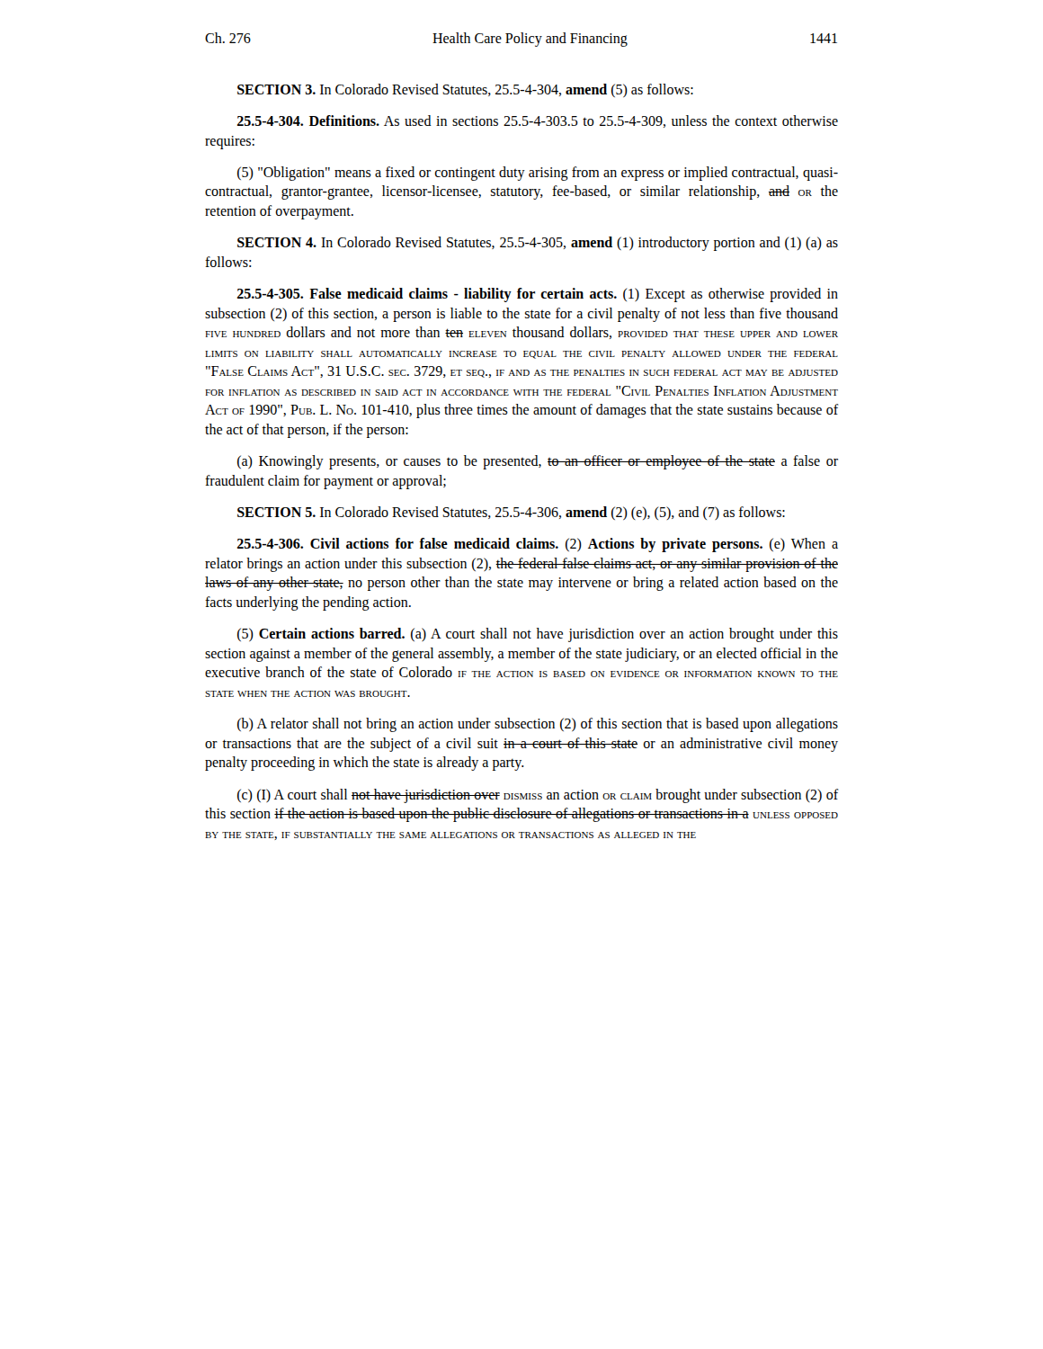Ch. 276 Health Care Policy and Financing 1441
SECTION 3. In Colorado Revised Statutes, 25.5-4-304, amend (5) as follows:
25.5-4-304. Definitions. As used in sections 25.5-4-303.5 to 25.5-4-309, unless the context otherwise requires:
(5) "Obligation" means a fixed or contingent duty arising from an express or implied contractual, quasi-contractual, grantor-grantee, licensor-licensee, statutory, fee-based, or similar relationship, and or the retention of overpayment.
SECTION 4. In Colorado Revised Statutes, 25.5-4-305, amend (1) introductory portion and (1) (a) as follows:
25.5-4-305. False medicaid claims - liability for certain acts. (1) Except as otherwise provided in subsection (2) of this section, a person is liable to the state for a civil penalty of not less than five thousand five hundred dollars and not more than ten eleven thousand dollars, provided that these upper and lower limits on liability shall automatically increase to equal the civil penalty allowed under the federal "False Claims Act", 31 U.S.C. sec. 3729, et seq., if and as the penalties in such federal act may be adjusted for inflation as described in said act in accordance with the federal "Civil Penalties Inflation Adjustment Act of 1990", Pub. L. No. 101-410, plus three times the amount of damages that the state sustains because of the act of that person, if the person:
(a) Knowingly presents, or causes to be presented, to an officer or employee of the state a false or fraudulent claim for payment or approval;
SECTION 5. In Colorado Revised Statutes, 25.5-4-306, amend (2) (e), (5), and (7) as follows:
25.5-4-306. Civil actions for false medicaid claims. (2) Actions by private persons. (e) When a relator brings an action under this subsection (2), the federal false claims act, or any similar provision of the laws of any other state, no person other than the state may intervene or bring a related action based on the facts underlying the pending action.
(5) Certain actions barred. (a) A court shall not have jurisdiction over an action brought under this section against a member of the general assembly, a member of the state judiciary, or an elected official in the executive branch of the state of Colorado if the action is based on evidence or information known to the state when the action was brought.
(b) A relator shall not bring an action under subsection (2) of this section that is based upon allegations or transactions that are the subject of a civil suit in a court of this state or an administrative civil money penalty proceeding in which the state is already a party.
(c) (I) A court shall not have jurisdiction over dismiss an action or claim brought under subsection (2) of this section if the action is based upon the public disclosure of allegations or transactions in a unless opposed by the state, if substantially the same allegations or transactions as alleged in the